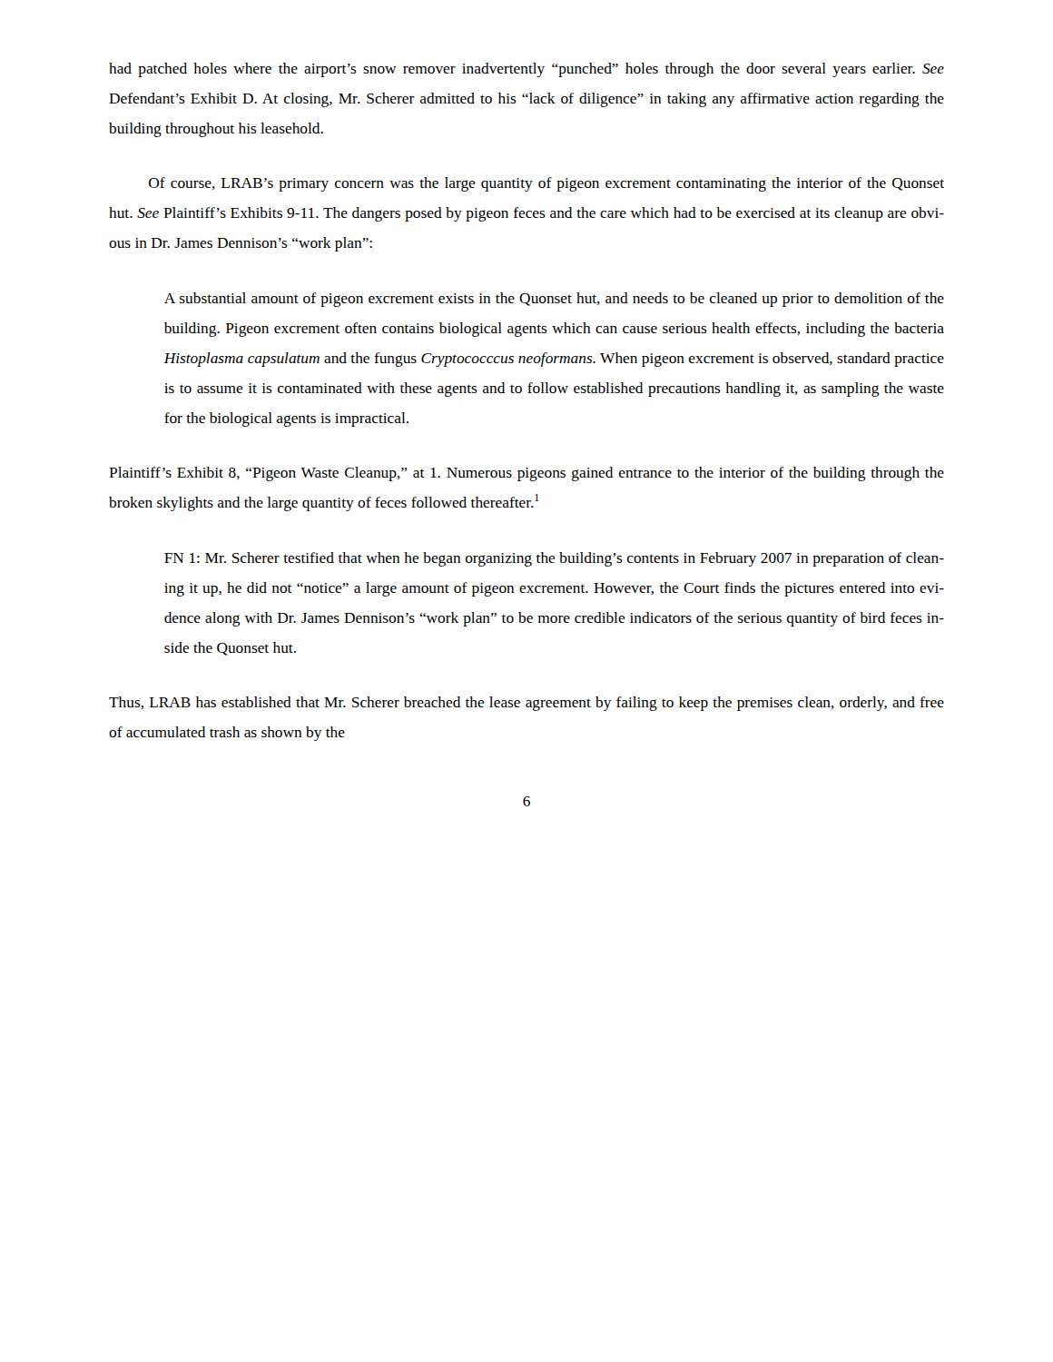had patched holes where the airport’s snow remover inadvertently “punched” holes through the door several years earlier. See Defendant’s Exhibit D. At closing, Mr. Scherer admitted to his “lack of diligence” in taking any affirmative action regarding the building throughout his leasehold.
Of course, LRAB’s primary concern was the large quantity of pigeon excrement contaminating the interior of the Quonset hut. See Plaintiff’s Exhibits 9-11. The dangers posed by pigeon feces and the care which had to be exercised at its cleanup are obvious in Dr. James Dennison’s “work plan”:
A substantial amount of pigeon excrement exists in the Quonset hut, and needs to be cleaned up prior to demolition of the building. Pigeon excrement often contains biological agents which can cause serious health effects, including the bacteria Histoplasma capsulatum and the fungus Cryptococccus neoformans. When pigeon excrement is observed, standard practice is to assume it is contaminated with these agents and to follow established precautions handling it, as sampling the waste for the biological agents is impractical.
Plaintiff’s Exhibit 8, “Pigeon Waste Cleanup,” at 1. Numerous pigeons gained entrance to the interior of the building through the broken skylights and the large quantity of feces followed thereafter.1
FN 1: Mr. Scherer testified that when he began organizing the building’s contents in February 2007 in preparation of cleaning it up, he did not “notice” a large amount of pigeon excrement. However, the Court finds the pictures entered into evidence along with Dr. James Dennison’s “work plan” to be more credible indicators of the serious quantity of bird feces inside the Quonset hut.
Thus, LRAB has established that Mr. Scherer breached the lease agreement by failing to keep the premises clean, orderly, and free of accumulated trash as shown by the
6